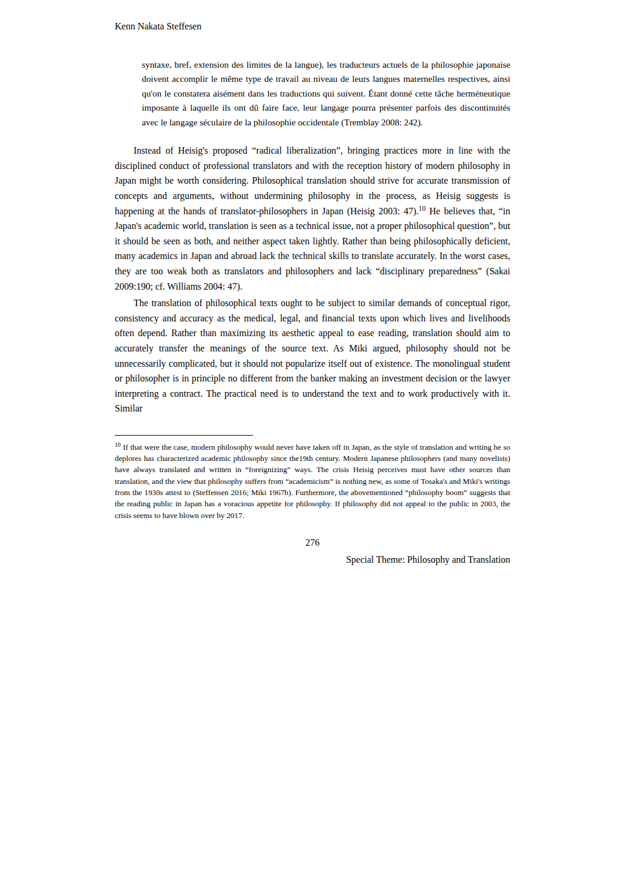Kenn Nakata Steffesen
syntaxe, bref, extension des limites de la langue), les traducteurs actuels de la philosophie japonaise doivent accomplir le même type de travail au niveau de leurs langues maternelles respectives, ainsi qu'on le constatera aisément dans les traductions qui suivent. Étant donné cette tâche herméneutique imposante à laquelle ils ont dû faire face, leur langage pourra présenter parfois des discontinuités avec le langage séculaire de la philosophie occidentale (Tremblay 2008: 242).
Instead of Heisig's proposed “radical liberalization”, bringing practices more in line with the disciplined conduct of professional translators and with the reception history of modern philosophy in Japan might be worth considering. Philosophical translation should strive for accurate transmission of concepts and arguments, without undermining philosophy in the process, as Heisig suggests is happening at the hands of translator-philosophers in Japan (Heisig 2003: 47).10 He believes that, “in Japan's academic world, translation is seen as a technical issue, not a proper philosophical question”, but it should be seen as both, and neither aspect taken lightly. Rather than being philosophically deficient, many academics in Japan and abroad lack the technical skills to translate accurately. In the worst cases, they are too weak both as translators and philosophers and lack “disciplinary preparedness” (Sakai 2009:190; cf. Williams 2004: 47).
The translation of philosophical texts ought to be subject to similar demands of conceptual rigor, consistency and accuracy as the medical, legal, and financial texts upon which lives and livelihoods often depend. Rather than maximizing its aesthetic appeal to ease reading, translation should aim to accurately transfer the meanings of the source text. As Miki argued, philosophy should not be unnecessarily complicated, but it should not popularize itself out of existence. The monolingual student or philosopher is in principle no different from the banker making an investment decision or the lawyer interpreting a contract. The practical need is to understand the text and to work productively with it. Similar
10 If that were the case, modern philosophy would never have taken off in Japan, as the style of translation and writing he so deplores has characterized academic philosophy since the19th century. Modern Japanese philosophers (and many novelists) have always translated and written in “foreignizing” ways. The crisis Heisig perceives must have other sources than translation, and the view that philosophy suffers from “academicism” is nothing new, as some of Tosaka's and Miki's writings from the 1930s attest to (Steffensen 2016; Miki 1967b). Furthermore, the abovementioned “philosophy boom” suggests that the reading public in Japan has a voracious appetite for philosophy. If philosophy did not appeal to the public in 2003, the crisis seems to have blown over by 2017.
276 Special Theme: Philosophy and Translation